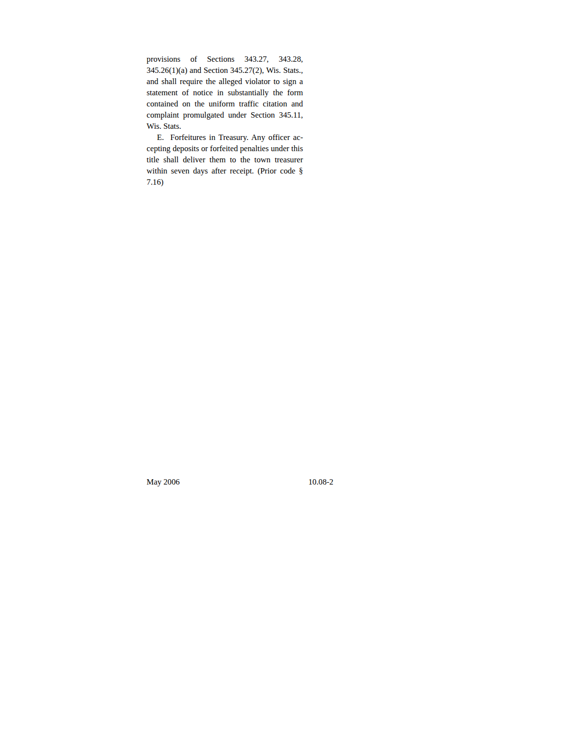provisions of Sections 343.27, 343.28, 345.26(1)(a) and Section 345.27(2), Wis. Stats., and shall require the alleged violator to sign a statement of notice in substantially the form contained on the uniform traffic citation and complaint promulgated under Section 345.11, Wis. Stats.
E. Forfeitures in Treasury. Any officer accepting deposits or forfeited penalties under this title shall deliver them to the town treasurer within seven days after receipt. (Prior code § 7.16)
May 2006 10.08-2